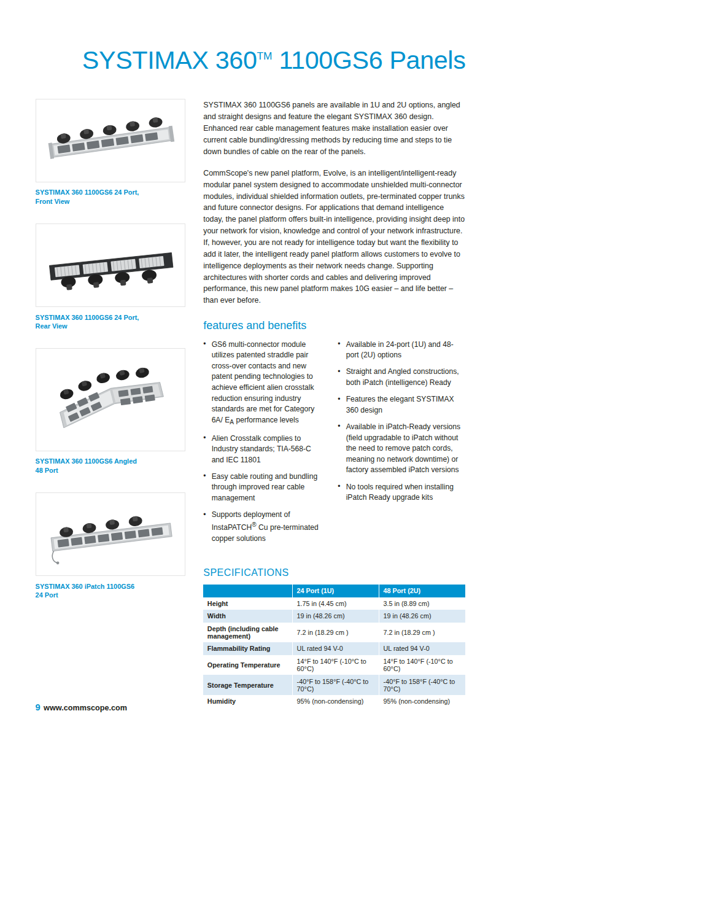SYSTIMAX 360TM 1100GS6 Panels
SYSTIMAX 360 1100GS6 24 Port,
Front View
SYSTIMAX 360 1100GS6 24 Port,
Rear View
SYSTIMAX 360 1100GS6 Angled
48 Port
SYSTIMAX 360 iPatch 1100GS6
24 Port
SYSTIMAX 360 1100GS6 panels are available in 1U and 2U options, angled and straight designs and feature the elegant SYSTIMAX 360 design. Enhanced rear cable management features make installation easier over current cable bundling/dressing methods by reducing time and steps to tie down bundles of cable on the rear of the panels.
CommScope's new panel platform, Evolve, is an intelligent/intelligent-ready modular panel system designed to accommodate unshielded multi-connector modules, individual shielded information outlets, pre-terminated copper trunks and future connector designs. For applications that demand intelligence today, the panel platform offers built-in intelligence, providing insight deep into your network for vision, knowledge and control of your network infrastructure. If, however, you are not ready for intelligence today but want the flexibility to add it later, the intelligent ready panel platform allows customers to evolve to intelligence deployments as their network needs change. Supporting architectures with shorter cords and cables and delivering improved performance, this new panel platform makes 10G easier – and life better – than ever before.
features and benefits
GS6 multi-connector module utilizes patented straddle pair cross-over contacts and new patent pending technologies to achieve efficient alien crosstalk reduction ensuring industry standards are met for Category 6A/ EA performance levels
Alien Crosstalk complies to Industry standards; TIA-568-C and IEC 11801
Easy cable routing and bundling through improved rear cable management
Supports deployment of InstaPATCH® Cu pre-terminated copper solutions
Available in 24-port (1U) and 48-port (2U) options
Straight and Angled constructions, both iPatch (intelligence) Ready
Features the elegant SYSTIMAX 360 design
Available in iPatch-Ready versions (field upgradable to iPatch without the need to remove patch cords, meaning no network downtime) or factory assembled iPatch versions
No tools required when installing iPatch Ready upgrade kits
SPECIFICATIONS
| | 24 Port (1U) | 48 Port (2U) |
| --- | --- | --- |
| Height | 1.75 in (4.45 cm) | 3.5 in (8.89 cm) |
| Width | 19 in (48.26 cm) | 19 in (48.26 cm) |
| Depth (including cable management) | 7.2 in (18.29 cm ) | 7.2 in (18.29 cm ) |
| Flammability Rating | UL rated 94 V-0 | UL rated 94 V-0 |
| Operating Temperature | 14°F to 140°F (-10°C to 60°C) | 14°F to 140°F (-10°C to 60°C) |
| Storage Temperature | -40°F to 158°F (-40°C to 70°C) | -40°F to 158°F (-40°C to 70°C) |
| Humidity | 95% (non-condensing) | 95% (non-condensing) |
9 www.commscope.com